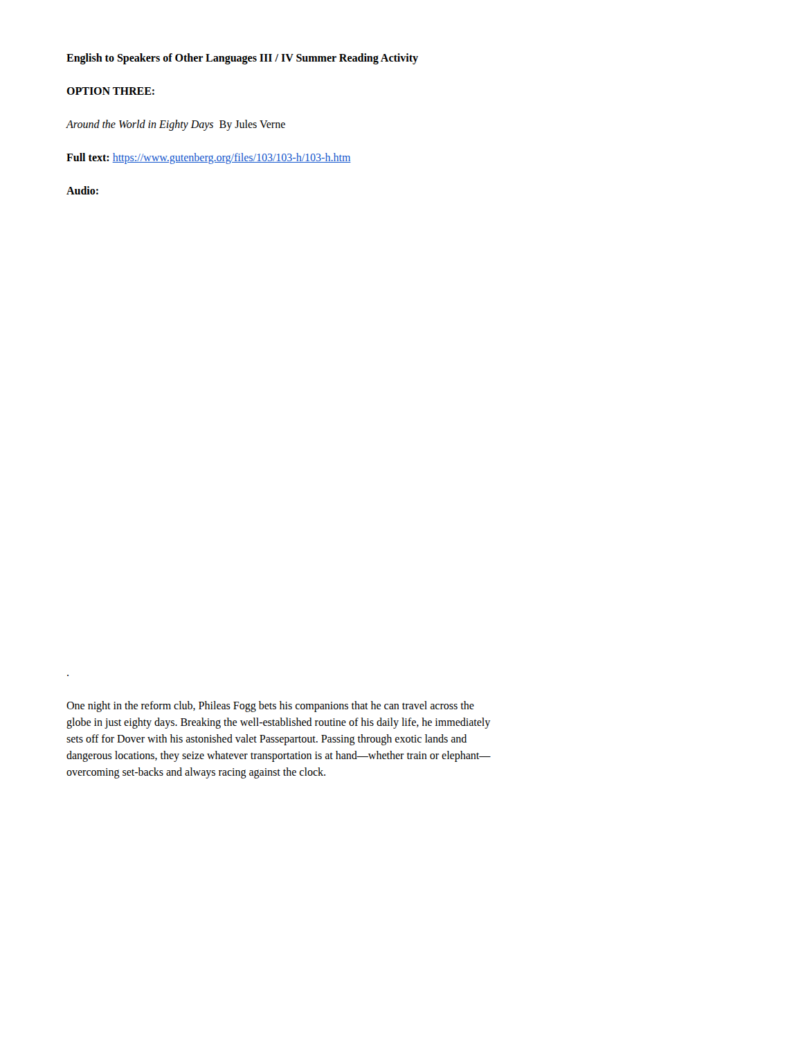English to Speakers of Other Languages III / IV Summer Reading Activity
OPTION THREE:
Around the World in Eighty Days By Jules Verne
Full text: https://www.gutenberg.org/files/103/103-h/103-h.htm
Audio:
.
One night in the reform club, Phileas Fogg bets his companions that he can travel across the globe in just eighty days. Breaking the well-established routine of his daily life, he immediately sets off for Dover with his astonished valet Passepartout. Passing through exotic lands and dangerous locations, they seize whatever transportation is at hand—whether train or elephant—overcoming set-backs and always racing against the clock.